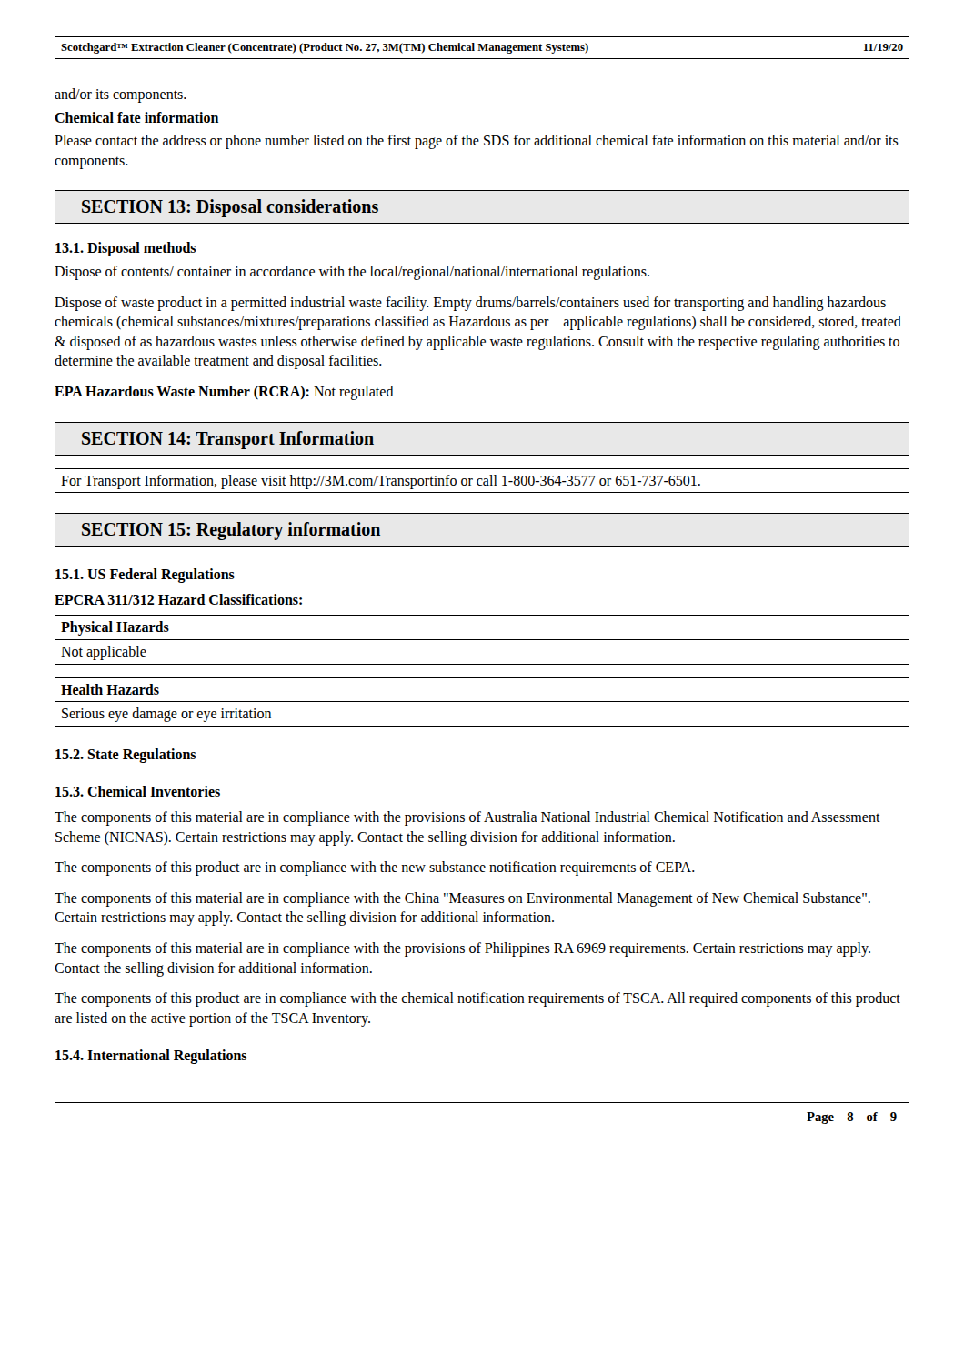Scotchgard™ Extraction Cleaner (Concentrate) (Product No. 27, 3M(TM) Chemical Management Systems) 11/19/20
and/or its components.
Chemical fate information
Please contact the address or phone number listed on the first page of the SDS for additional chemical fate information on this material and/or its components.
SECTION 13: Disposal considerations
13.1. Disposal methods
Dispose of contents/ container in accordance with the local/regional/national/international regulations.
Dispose of waste product in a permitted industrial waste facility. Empty drums/barrels/containers used for transporting and handling hazardous chemicals (chemical substances/mixtures/preparations classified as Hazardous as per applicable regulations) shall be considered, stored, treated & disposed of as hazardous wastes unless otherwise defined by applicable waste regulations. Consult with the respective regulating authorities to determine the available treatment and disposal facilities.
EPA Hazardous Waste Number (RCRA): Not regulated
SECTION 14: Transport Information
For Transport Information, please visit http://3M.com/Transportinfo or call 1-800-364-3577 or 651-737-6501.
SECTION 15: Regulatory information
15.1. US Federal Regulations
EPCRA 311/312 Hazard Classifications:
| Physical Hazards |
| Not applicable |
| Health Hazards |
| Serious eye damage or eye irritation |
15.2. State Regulations
15.3. Chemical Inventories
The components of this material are in compliance with the provisions of Australia National Industrial Chemical Notification and Assessment Scheme (NICNAS). Certain restrictions may apply. Contact the selling division for additional information.
The components of this product are in compliance with the new substance notification requirements of CEPA.
The components of this material are in compliance with the China "Measures on Environmental Management of New Chemical Substance". Certain restrictions may apply. Contact the selling division for additional information.
The components of this material are in compliance with the provisions of Philippines RA 6969 requirements. Certain restrictions may apply. Contact the selling division for additional information.
The components of this product are in compliance with the chemical notification requirements of TSCA. All required components of this product are listed on the active portion of the TSCA Inventory.
15.4. International Regulations
Page 8 of 9